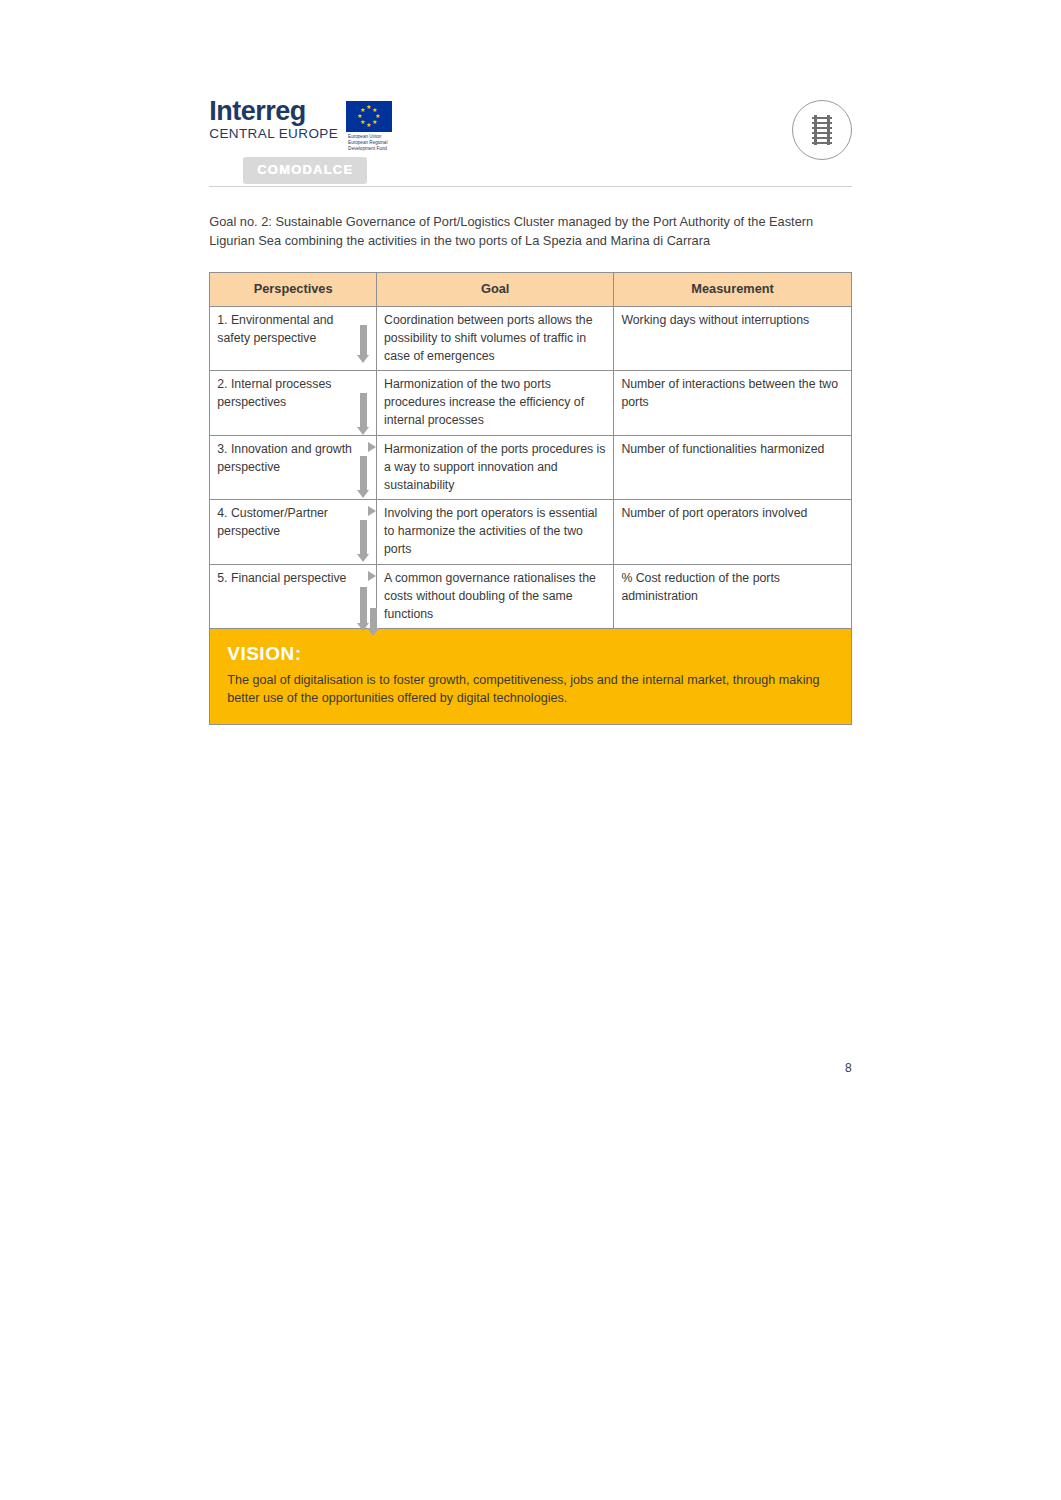Interreg CENTRAL EUROPE
★ ★ ★ ★ ★ ★ ★ ★
European Union
European Regional
Development Fund
COMODALCE
Goal no. 2: Sustainable Governance of Port/Logistics Cluster managed by the Port Authority of the Eastern Ligurian Sea combining the activities in the two ports of La Spezia and Marina di Carrara
| Perspectives | Goal | Measurement |
| --- | --- | --- |
| 1. Environmental and safety perspective | Coordination between ports allows the possibility to shift volumes of traffic in case of emergences | Working days without interruptions |
| 2. Internal processes perspectives | Harmonization of the two ports procedures increase the efficiency of internal processes | Number of interactions between the two ports |
| 3. Innovation and growth perspective | Harmonization of the ports procedures is a way to support innovation and sustainability | Number of functionalities harmonized |
| 4. Customer/Partner perspective | Involving the port operators is essential to harmonize the activities of the two ports | Number of port operators involved |
| 5. Financial perspective | A common governance rationalises the costs without doubling of the same functions | % Cost reduction of the ports administration |
| VISION: The goal of digitalisation is to foster growth, competitiveness, jobs and the internal market, through making better use of the opportunities offered by digital technologies. |
8